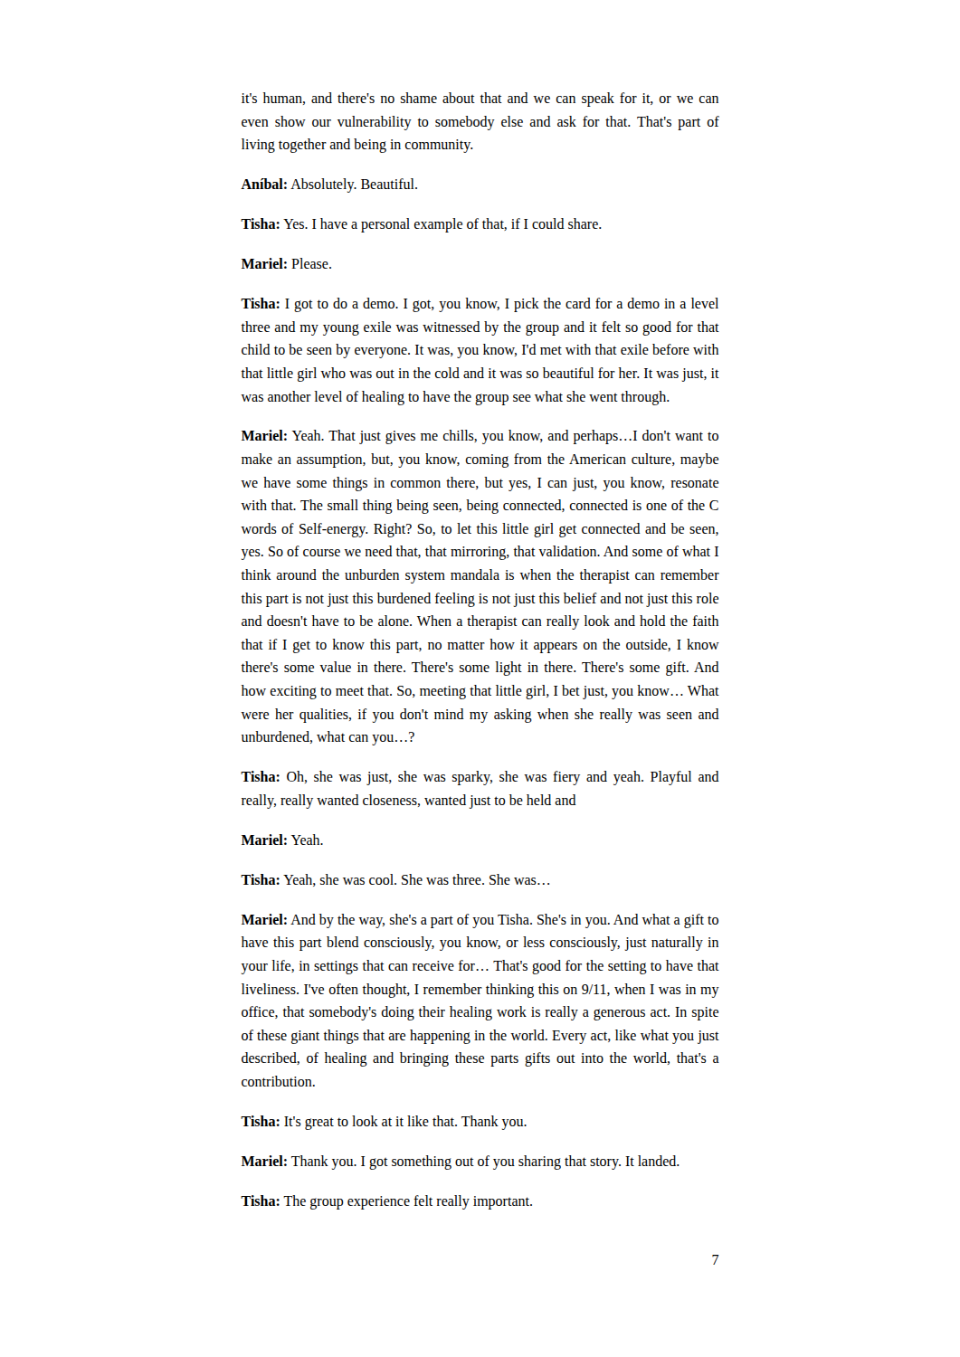it's human, and there's no shame about that and we can speak for it, or we can even show our vulnerability to somebody else and ask for that. That's part of living together and being in community.
Aníbal: Absolutely. Beautiful.
Tisha: Yes. I have a personal example of that, if I could share.
Mariel: Please.
Tisha: I got to do a demo. I got, you know, I pick the card for a demo in a level three and my young exile was witnessed by the group and it felt so good for that child to be seen by everyone. It was, you know, I'd met with that exile before with that little girl who was out in the cold and it was so beautiful for her. It was just, it was another level of healing to have the group see what she went through.
Mariel: Yeah. That just gives me chills, you know, and perhaps…I don't want to make an assumption, but, you know, coming from the American culture, maybe we have some things in common there, but yes, I can just, you know, resonate with that. The small thing being seen, being connected, connected is one of the C words of Self-energy. Right? So, to let this little girl get connected and be seen, yes. So of course we need that, that mirroring, that validation. And some of what I think around the unburden system mandala is when the therapist can remember this part is not just this burdened feeling is not just this belief and not just this role and doesn't have to be alone. When a therapist can really look and hold the faith that if I get to know this part, no matter how it appears on the outside, I know there's some value in there. There's some light in there. There's some gift. And how exciting to meet that. So, meeting that little girl, I bet just, you know… What were her qualities, if you don't mind my asking when she really was seen and unburdened, what can you…?
Tisha: Oh, she was just, she was sparky, she was fiery and yeah. Playful and really, really wanted closeness, wanted just to be held and
Mariel: Yeah.
Tisha: Yeah, she was cool. She was three. She was…
Mariel: And by the way, she's a part of you Tisha. She's in you. And what a gift to have this part blend consciously, you know, or less consciously, just naturally in your life, in settings that can receive for… That's good for the setting to have that liveliness. I've often thought, I remember thinking this on 9/11, when I was in my office, that somebody's doing their healing work is really a generous act. In spite of these giant things that are happening in the world. Every act, like what you just described, of healing and bringing these parts gifts out into the world, that's a contribution.
Tisha: It's great to look at it like that. Thank you.
Mariel: Thank you. I got something out of you sharing that story. It landed.
Tisha: The group experience felt really important.
7